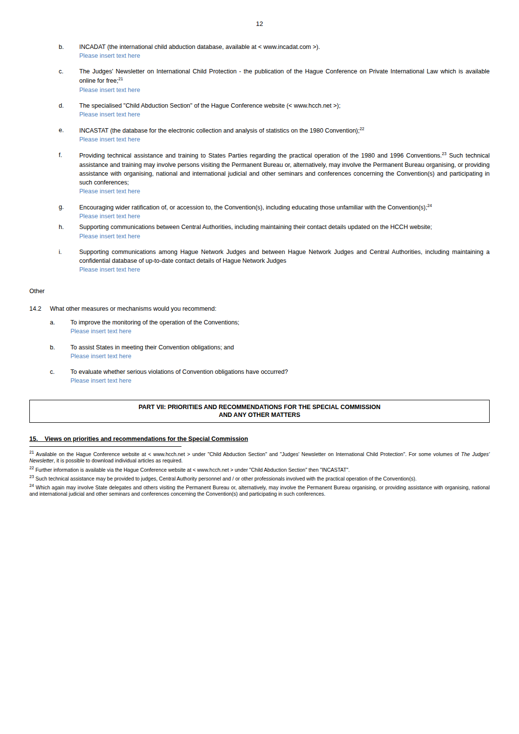12
b.
INCADAT (the international child abduction database, available at < www.incadat.com >).
Please insert text here
c.
The Judges' Newsletter on International Child Protection - the publication of the Hague Conference on Private International Law which is available online for free;21
Please insert text here
d.
The specialised "Child Abduction Section" of the Hague Conference website (< www.hcch.net >);
Please insert text here
e.
INCASTAT (the database for the electronic collection and analysis of statistics on the 1980 Convention);22
Please insert text here
f.
Providing technical assistance and training to States Parties regarding the practical operation of the 1980 and 1996 Conventions.23 Such technical assistance and training may involve persons visiting the Permanent Bureau or, alternatively, may involve the Permanent Bureau organising, or providing assistance with organising, national and international judicial and other seminars and conferences concerning the Convention(s) and participating in such conferences;
Please insert text here
g.
Encouraging wider ratification of, or accession to, the Convention(s), including educating those unfamiliar with the Convention(s);24
Please insert text here
h.
Supporting communications between Central Authorities, including maintaining their contact details updated on the HCCH website;
Please insert text here
i.
Supporting communications among Hague Network Judges and between Hague Network Judges and Central Authorities, including maintaining a confidential database of up-to-date contact details of Hague Network Judges
Please insert text here
Other
14.2
What other measures or mechanisms would you recommend:
a.
To improve the monitoring of the operation of the Conventions;
Please insert text here
b.
To assist States in meeting their Convention obligations; and
Please insert text here
c.
To evaluate whether serious violations of Convention obligations have occurred?
Please insert text here
PART VII: PRIORITIES AND RECOMMENDATIONS FOR THE SPECIAL COMMISSION
AND ANY OTHER MATTERS
15. Views on priorities and recommendations for the Special Commission
21 Available on the Hague Conference website at < www.hcch.net > under "Child Abduction Section" and "Judges' Newsletter on International Child Protection". For some volumes of The Judges' Newsletter, it is possible to download individual articles as required.
22 Further information is available via the Hague Conference website at < www.hcch.net > under "Child Abduction Section" then "INCASTAT".
23 Such technical assistance may be provided to judges, Central Authority personnel and / or other professionals involved with the practical operation of the Convention(s).
24 Which again may involve State delegates and others visiting the Permanent Bureau or, alternatively, may involve the Permanent Bureau organising, or providing assistance with organising, national and international judicial and other seminars and conferences concerning the Convention(s) and participating in such conferences.